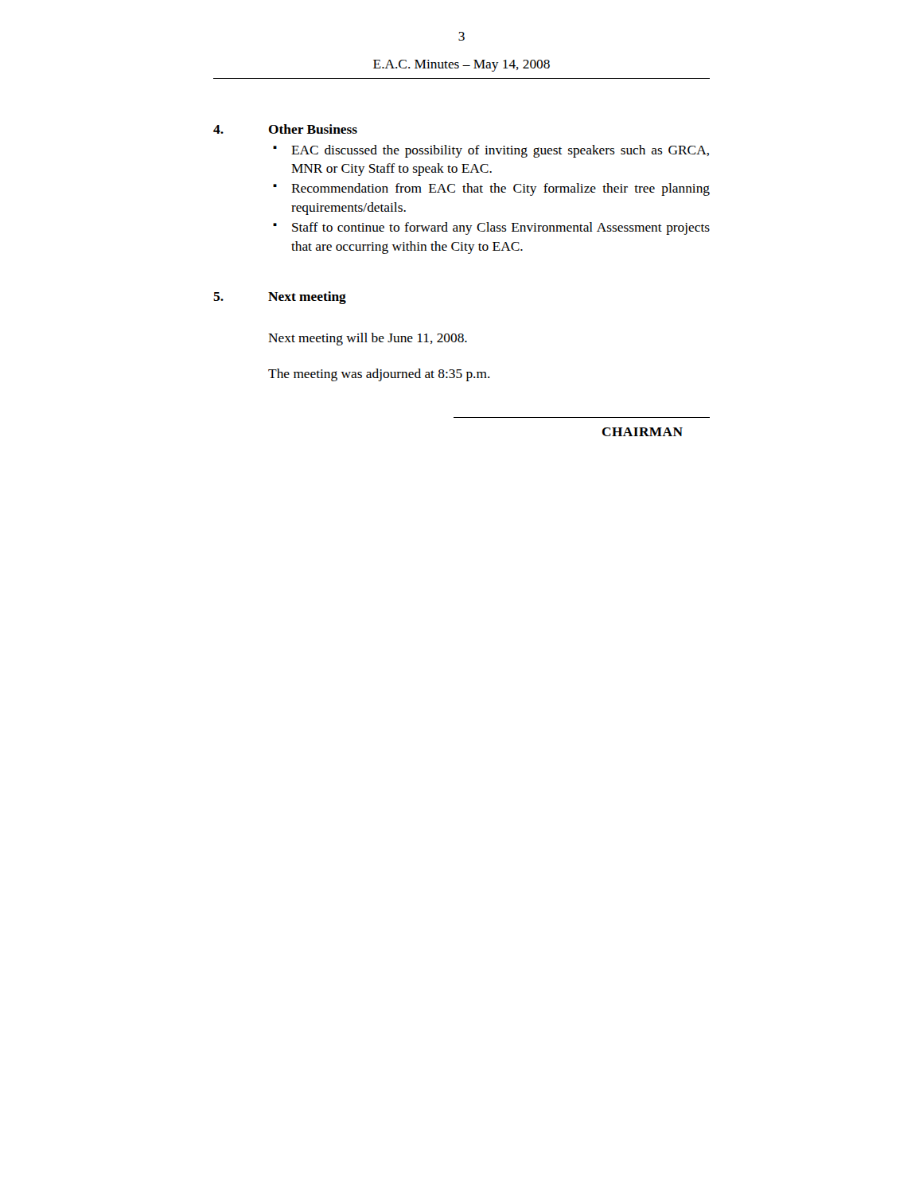3
E.A.C. Minutes – May 14, 2008
4.
Other Business
EAC discussed the possibility of inviting guest speakers such as GRCA, MNR or City Staff to speak to EAC.
Recommendation from EAC that the City formalize their tree planning requirements/details.
Staff to continue to forward any Class Environmental Assessment projects that are occurring within the City to EAC.
5.
Next meeting
Next meeting will be June 11, 2008.
The meeting was adjourned at 8:35 p.m.
CHAIRMAN